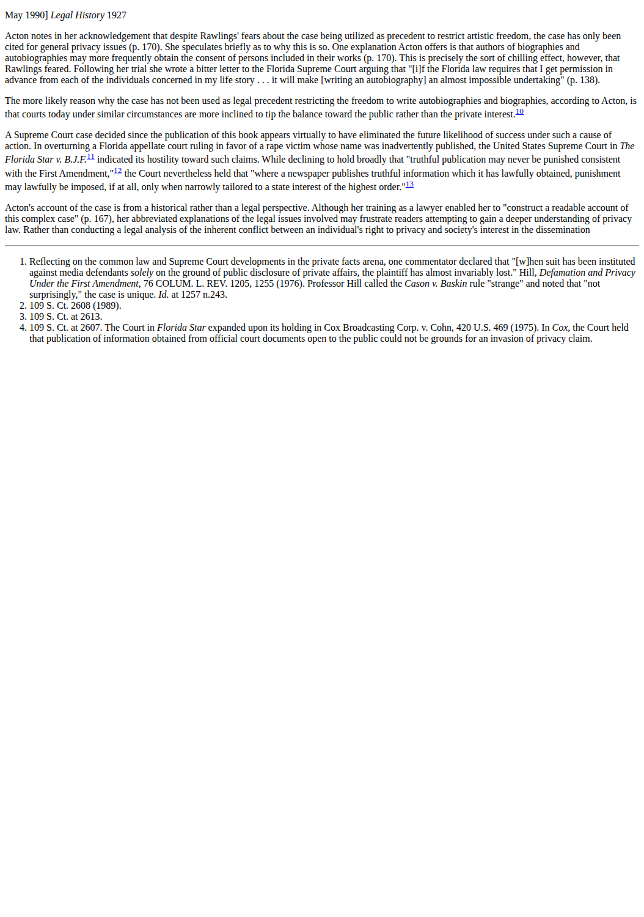May 1990] Legal History 1927
Acton notes in her acknowledgement that despite Rawlings' fears about the case being utilized as precedent to restrict artistic freedom, the case has only been cited for general privacy issues (p. 170). She speculates briefly as to why this is so. One explanation Acton offers is that authors of biographies and autobiographies may more frequently obtain the consent of persons included in their works (p. 170). This is precisely the sort of chilling effect, however, that Rawlings feared. Following her trial she wrote a bitter letter to the Florida Supreme Court arguing that "[i]f the Florida law requires that I get permission in advance from each of the individuals concerned in my life story . . . it will make [writing an autobiography] an almost impossible undertaking" (p. 138).
The more likely reason why the case has not been used as legal precedent restricting the freedom to write autobiographies and biographies, according to Acton, is that courts today under similar circumstances are more inclined to tip the balance toward the public rather than the private interest.10
A Supreme Court case decided since the publication of this book appears virtually to have eliminated the future likelihood of success under such a cause of action. In overturning a Florida appellate court ruling in favor of a rape victim whose name was inadvertently published, the United States Supreme Court in The Florida Star v. B.J.F.11 indicated its hostility toward such claims. While declining to hold broadly that "truthful publication may never be punished consistent with the First Amendment,"12 the Court nevertheless held that "where a newspaper publishes truthful information which it has lawfully obtained, punishment may lawfully be imposed, if at all, only when narrowly tailored to a state interest of the highest order."13
Acton's account of the case is from a historical rather than a legal perspective. Although her training as a lawyer enabled her to "construct a readable account of this complex case" (p. 167), her abbreviated explanations of the legal issues involved may frustrate readers attempting to gain a deeper understanding of privacy law. Rather than conducting a legal analysis of the inherent conflict between an individual's right to privacy and society's interest in the dissemination
Reflecting on the common law and Supreme Court developments in the private facts arena, one commentator declared that "[w]hen suit has been instituted against media defendants solely on the ground of public disclosure of private affairs, the plaintiff has almost invariably lost." Hill, Defamation and Privacy Under the First Amendment, 76 COLUM. L. REV. 1205, 1255 (1976). Professor Hill called the Cason v. Baskin rule "strange" and noted that "not surprisingly," the case is unique. Id. at 1257 n.243.
109 S. Ct. 2608 (1989).
109 S. Ct. at 2613.
109 S. Ct. at 2607. The Court in Florida Star expanded upon its holding in Cox Broadcasting Corp. v. Cohn, 420 U.S. 469 (1975). In Cox, the Court held that publication of information obtained from official court documents open to the public could not be grounds for an invasion of privacy claim.